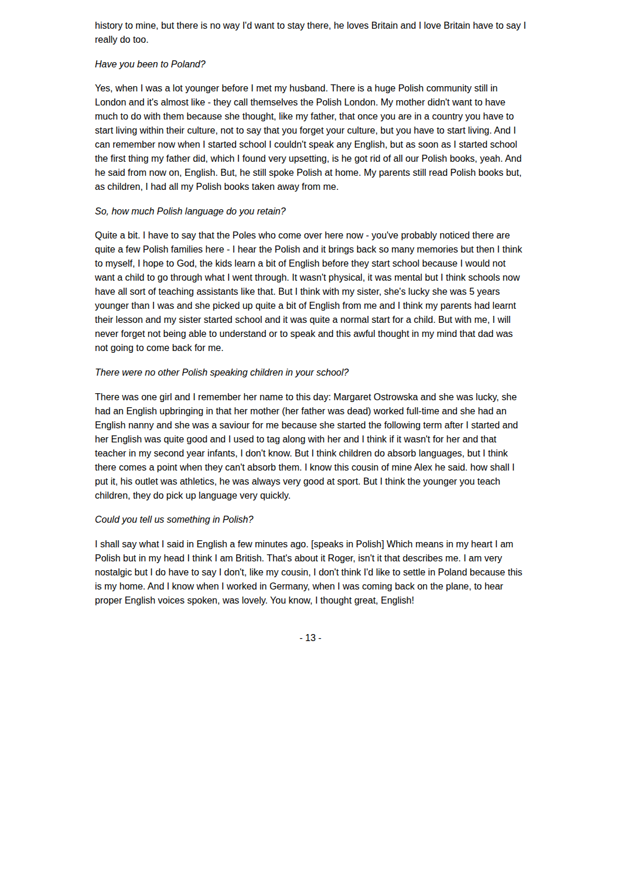history to mine, but there is no way I'd want to stay there, he loves Britain and I love Britain have to say I really do too.
Have you been to Poland?
Yes, when I was a lot younger before I met my husband. There is a huge Polish community still in London and it's almost like - they call themselves the Polish London. My mother didn't want to have much to do with them because she thought, like my father, that once you are in a country you have to start living within their culture, not to say that you forget your culture, but you have to start living. And I can remember now when I started school I couldn't speak any English, but as soon as I started school the first thing my father did, which I found very upsetting, is he got rid of all our Polish books, yeah. And he said from now on, English. But, he still spoke Polish at home. My parents still read Polish books but, as children, I had all my Polish books taken away from me.
So, how much Polish language do you retain?
Quite a bit. I have to say that the Poles who come over here now - you've probably noticed there are quite a few Polish families here - I hear the Polish and it brings back so many memories but then I think to myself, I hope to God, the kids learn a bit of English before they start school because I would not want a child to go through what I went through. It wasn't physical, it was mental but I think schools now have all sort of teaching assistants like that. But I think with my sister, she's lucky she was 5 years younger than I was and she picked up quite a bit of English from me and I think my parents had learnt their lesson and my sister started school and it was quite a normal start for a child. But with me, I will never forget not being able to understand or to speak and this awful thought in my mind that dad was not going to come back for me.
There were no other Polish speaking children in your school?
There was one girl and I remember her name to this day: Margaret Ostrowska and she was lucky, she had an English upbringing in that her mother (her father was dead) worked full-time and she had an English nanny and she was a saviour for me because she started the following term after I started and her English was quite good and I used to tag along with her and I think if it wasn't for her and that teacher in my second year infants, I don't know. But I think children do absorb languages, but I think there comes a point when they can't absorb them. I know this cousin of mine Alex he said. how shall I put it, his outlet was athletics, he was always very good at sport. But I think the younger you teach children, they do pick up language very quickly.
Could you tell us something in Polish?
I shall say what I said in English a few minutes ago. [speaks in Polish] Which means in my heart I am Polish but in my head I think I am British. That's about it Roger, isn't it that describes me. I am very nostalgic but I do have to say I don't, like my cousin, I don't think I'd like to settle in Poland because this is my home. And I know when I worked in Germany, when I was coming back on the plane, to hear proper English voices spoken, was lovely. You know, I thought great, English!
- 13 -